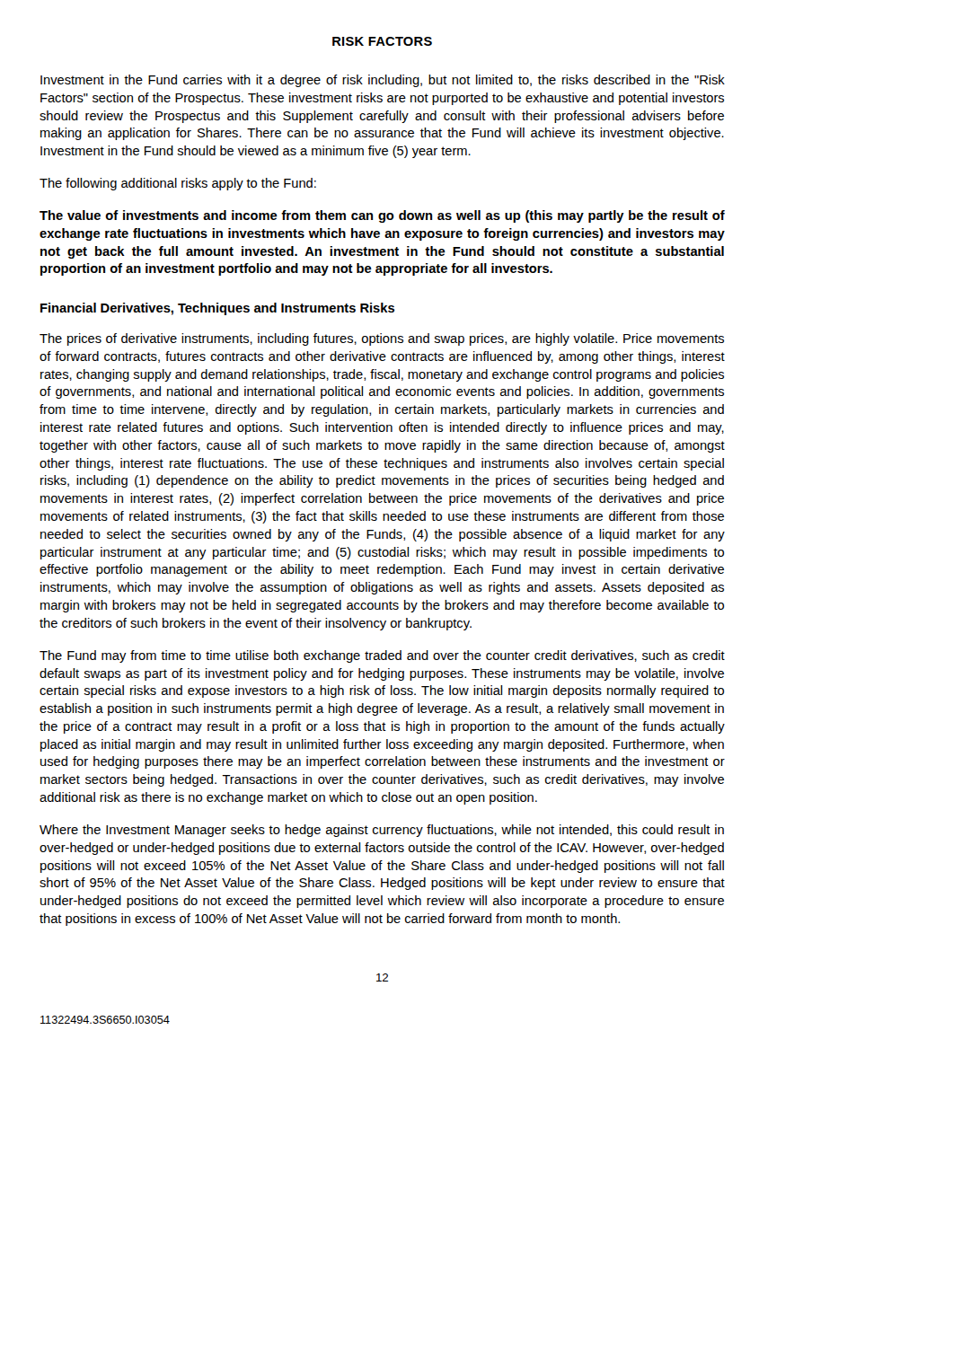RISK FACTORS
Investment in the Fund carries with it a degree of risk including, but not limited to, the risks described in the "Risk Factors" section of the Prospectus. These investment risks are not purported to be exhaustive and potential investors should review the Prospectus and this Supplement carefully and consult with their professional advisers before making an application for Shares. There can be no assurance that the Fund will achieve its investment objective. Investment in the Fund should be viewed as a minimum five (5) year term.
The following additional risks apply to the Fund:
The value of investments and income from them can go down as well as up (this may partly be the result of exchange rate fluctuations in investments which have an exposure to foreign currencies) and investors may not get back the full amount invested. An investment in the Fund should not constitute a substantial proportion of an investment portfolio and may not be appropriate for all investors.
Financial Derivatives, Techniques and Instruments Risks
The prices of derivative instruments, including futures, options and swap prices, are highly volatile. Price movements of forward contracts, futures contracts and other derivative contracts are influenced by, among other things, interest rates, changing supply and demand relationships, trade, fiscal, monetary and exchange control programs and policies of governments, and national and international political and economic events and policies. In addition, governments from time to time intervene, directly and by regulation, in certain markets, particularly markets in currencies and interest rate related futures and options. Such intervention often is intended directly to influence prices and may, together with other factors, cause all of such markets to move rapidly in the same direction because of, amongst other things, interest rate fluctuations. The use of these techniques and instruments also involves certain special risks, including (1) dependence on the ability to predict movements in the prices of securities being hedged and movements in interest rates, (2) imperfect correlation between the price movements of the derivatives and price movements of related instruments, (3) the fact that skills needed to use these instruments are different from those needed to select the securities owned by any of the Funds, (4) the possible absence of a liquid market for any particular instrument at any particular time; and (5) custodial risks; which may result in possible impediments to effective portfolio management or the ability to meet redemption. Each Fund may invest in certain derivative instruments, which may involve the assumption of obligations as well as rights and assets. Assets deposited as margin with brokers may not be held in segregated accounts by the brokers and may therefore become available to the creditors of such brokers in the event of their insolvency or bankruptcy.
The Fund may from time to time utilise both exchange traded and over the counter credit derivatives, such as credit default swaps as part of its investment policy and for hedging purposes. These instruments may be volatile, involve certain special risks and expose investors to a high risk of loss. The low initial margin deposits normally required to establish a position in such instruments permit a high degree of leverage. As a result, a relatively small movement in the price of a contract may result in a profit or a loss that is high in proportion to the amount of the funds actually placed as initial margin and may result in unlimited further loss exceeding any margin deposited. Furthermore, when used for hedging purposes there may be an imperfect correlation between these instruments and the investment or market sectors being hedged. Transactions in over the counter derivatives, such as credit derivatives, may involve additional risk as there is no exchange market on which to close out an open position.
Where the Investment Manager seeks to hedge against currency fluctuations, while not intended, this could result in over-hedged or under-hedged positions due to external factors outside the control of the ICAV. However, over-hedged positions will not exceed 105% of the Net Asset Value of the Share Class and under-hedged positions will not fall short of 95% of the Net Asset Value of the Share Class. Hedged positions will be kept under review to ensure that under-hedged positions do not exceed the permitted level which review will also incorporate a procedure to ensure that positions in excess of 100% of Net Asset Value will not be carried forward from month to month.
12
11322494.3S6650.I03054